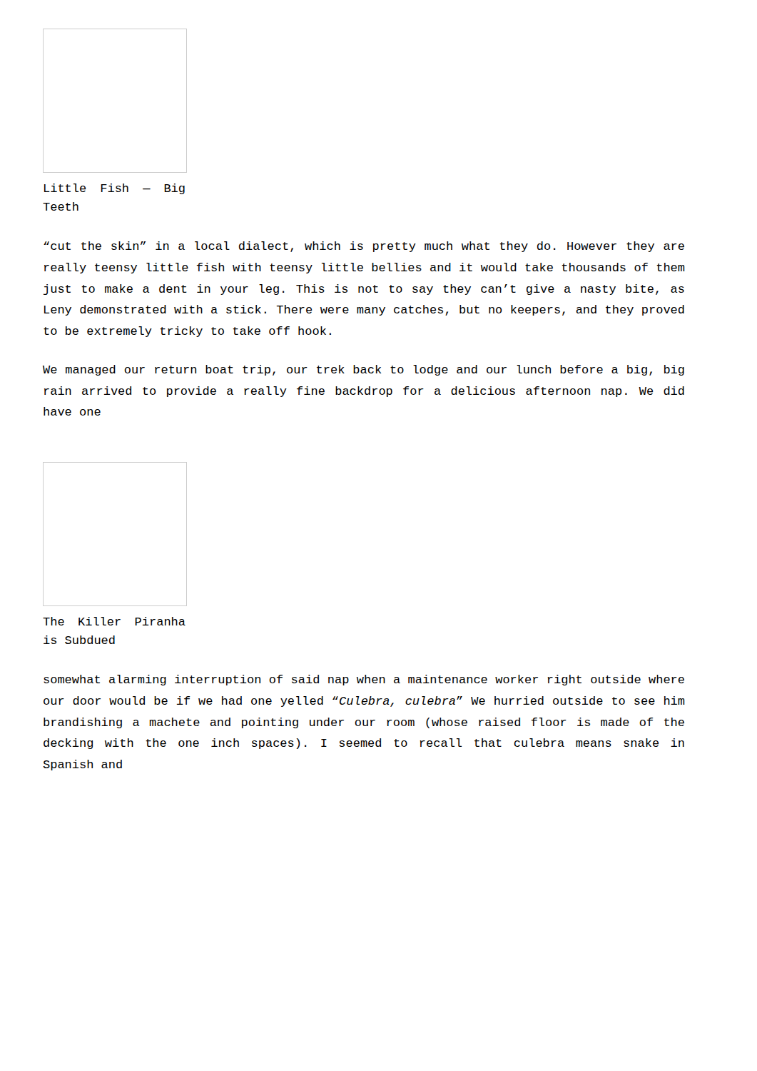Little Fish — Big Teeth
“cut the skin” in a local dialect, which is pretty much what they do. However they are really teensy little fish with teensy little bellies and it would take thousands of them just to make a dent in your leg. This is not to say they can’t give a nasty bite, as Leny demonstrated with a stick. There were many catches, but no keepers, and they proved to be extremely tricky to take off hook.
We managed our return boat trip, our trek back to lodge and our lunch before a big, big rain arrived to provide a really fine backdrop for a delicious afternoon nap. We did have one
The Killer Piranha is Subdued
somewhat alarming interruption of said nap when a maintenance worker right outside where our door would be if we had one yelled “Culebra, culebra” We hurried outside to see him brandishing a machete and pointing under our room (whose raised floor is made of the decking with the one inch spaces). I seemed to recall that culebra means snake in Spanish and